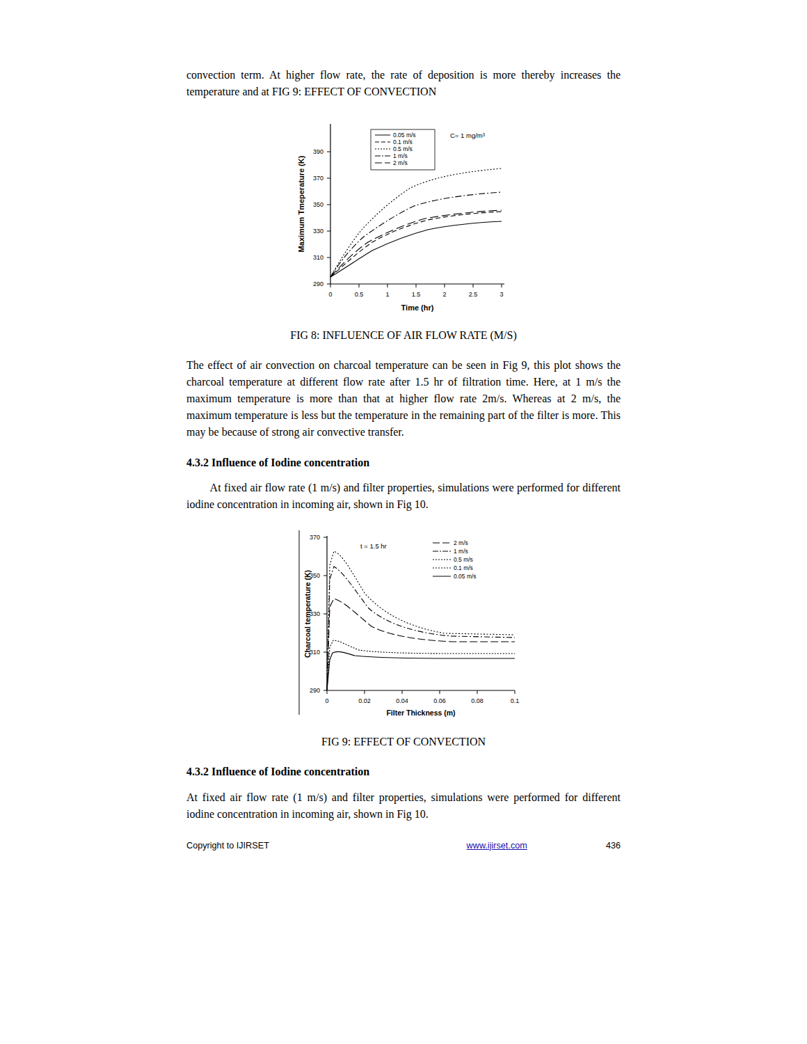convection term. At higher flow rate, the rate of deposition is more thereby increases the temperature and at FIG 9: EFFECT OF CONVECTION
290 310 330 350 370 390 0 0.5 1 1.5 2 2.5 3 Time (hr) Maximum Tmeperature (K) 0.05 m/s 0.1 m/s 0.5 m/s 1 m/s 2 m/s C= 1 mg/m³
FIG 8: INFLUENCE OF AIR FLOW RATE (M/S)
The effect of air convection on charcoal temperature can be seen in Fig 9, this plot shows the charcoal temperature at different flow rate after 1.5 hr of filtration time. Here, at 1 m/s the maximum temperature is more than that at higher flow rate 2m/s. Whereas at 2 m/s, the maximum temperature is less but the temperature in the remaining part of the filter is more. This may be because of strong air convective transfer.
4.3.2 Influence of Iodine concentration
At fixed air flow rate (1 m/s) and filter properties, simulations were performed for different iodine concentration in incoming air, shown in Fig 10.
290 310 330 350 370 0 0.02 0.04 0.06 0.08 0.1 Filter Thickness (m) Charcoal temperature (K) 2 m/s 1 m/s 0.5 m/s 0.1 m/s 0.05 m/s t = 1.5 hr
FIG 9: EFFECT OF CONVECTION
4.3.2 Influence of Iodine concentration
At fixed air flow rate (1 m/s) and filter properties, simulations were performed for different iodine concentration in incoming air, shown in Fig 10.
| Copyright to IJIRSET | www.ijirset.com | 436 |